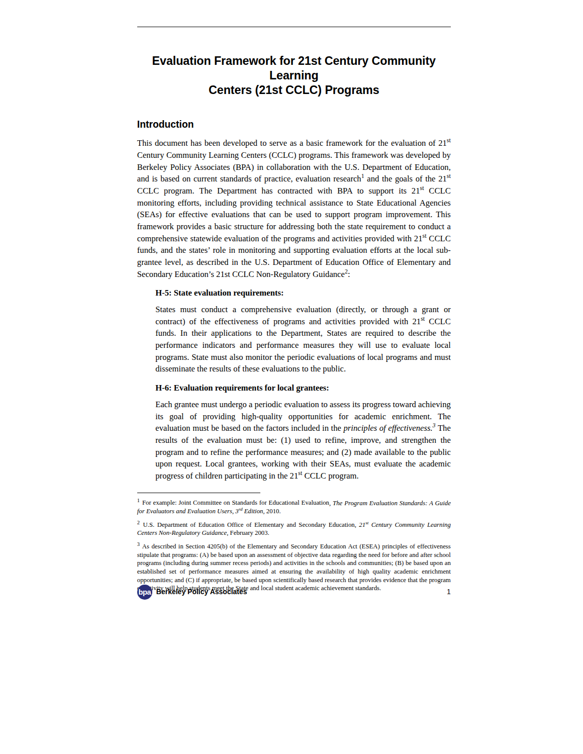Evaluation Framework for 21st Century Community Learning
Centers (21st CCLC) Programs
Introduction
This document has been developed to serve as a basic framework for the evaluation of 21st Century Community Learning Centers (CCLC) programs. This framework was developed by Berkeley Policy Associates (BPA) in collaboration with the U.S. Department of Education, and is based on current standards of practice, evaluation research1 and the goals of the 21st CCLC program. The Department has contracted with BPA to support its 21st CCLC monitoring efforts, including providing technical assistance to State Educational Agencies (SEAs) for effective evaluations that can be used to support program improvement. This framework provides a basic structure for addressing both the state requirement to conduct a comprehensive statewide evaluation of the programs and activities provided with 21st CCLC funds, and the states’ role in monitoring and supporting evaluation efforts at the local sub-grantee level, as described in the U.S. Department of Education Office of Elementary and Secondary Education’s 21st CCLC Non-Regulatory Guidance2:
H-5: State evaluation requirements:
States must conduct a comprehensive evaluation (directly, or through a grant or contract) of the effectiveness of programs and activities provided with 21st CCLC funds. In their applications to the Department, States are required to describe the performance indicators and performance measures they will use to evaluate local programs. State must also monitor the periodic evaluations of local programs and must disseminate the results of these evaluations to the public.
H-6: Evaluation requirements for local grantees:
Each grantee must undergo a periodic evaluation to assess its progress toward achieving its goal of providing high-quality opportunities for academic enrichment. The evaluation must be based on the factors included in the principles of effectiveness.3 The results of the evaluation must be: (1) used to refine, improve, and strengthen the program and to refine the performance measures; and (2) made available to the public upon request. Local grantees, working with their SEAs, must evaluate the academic progress of children participating in the 21st CCLC program.
1 For example: Joint Committee on Standards for Educational Evaluation, The Program Evaluation Standards: A Guide for Evaluators and Evaluation Users, 3rd Edition, 2010.
2 U.S. Department of Education Office of Elementary and Secondary Education, 21st Century Community Learning Centers Non-Regulatory Guidance, February 2003.
3 As described in Section 4205(b) of the Elementary and Secondary Education Act (ESEA) principles of effectiveness stipulate that programs: (A) be based upon an assessment of objective data regarding the need for before and after school programs (including during summer recess periods) and activities in the schools and communities; (B) be based upon an established set of performance measures aimed at ensuring the availability of high quality academic enrichment opportunities; and (C) if appropriate, be based upon scientifically based research that provides evidence that the program or activity will help students meet the State and local student academic achievement standards.
bpa
Berkeley Policy Associates
1